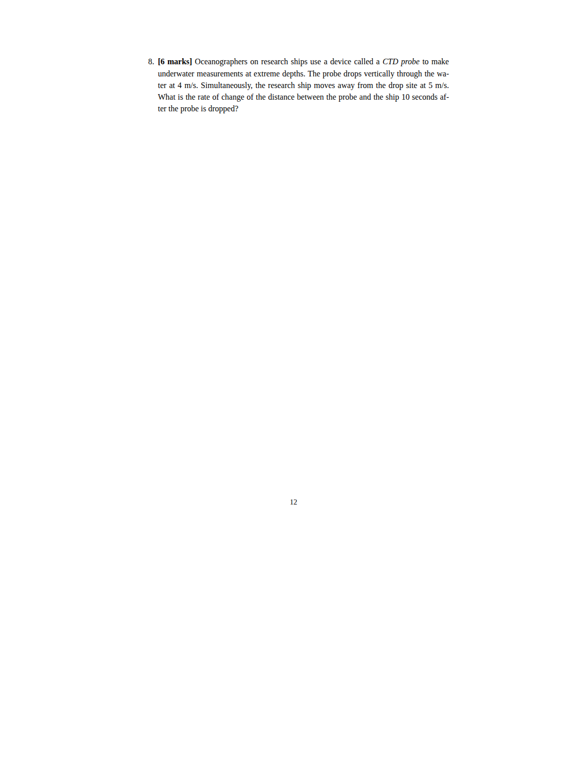8.
[6 marks] Oceanographers on research ships use a device called a CTD probe to make underwater measurements at extreme depths. The probe drops vertically through the water at 4 m/s. Simultaneously, the research ship moves away from the drop site at 5 m/s. What is the rate of change of the distance between the probe and the ship 10 seconds after the probe is dropped?
12